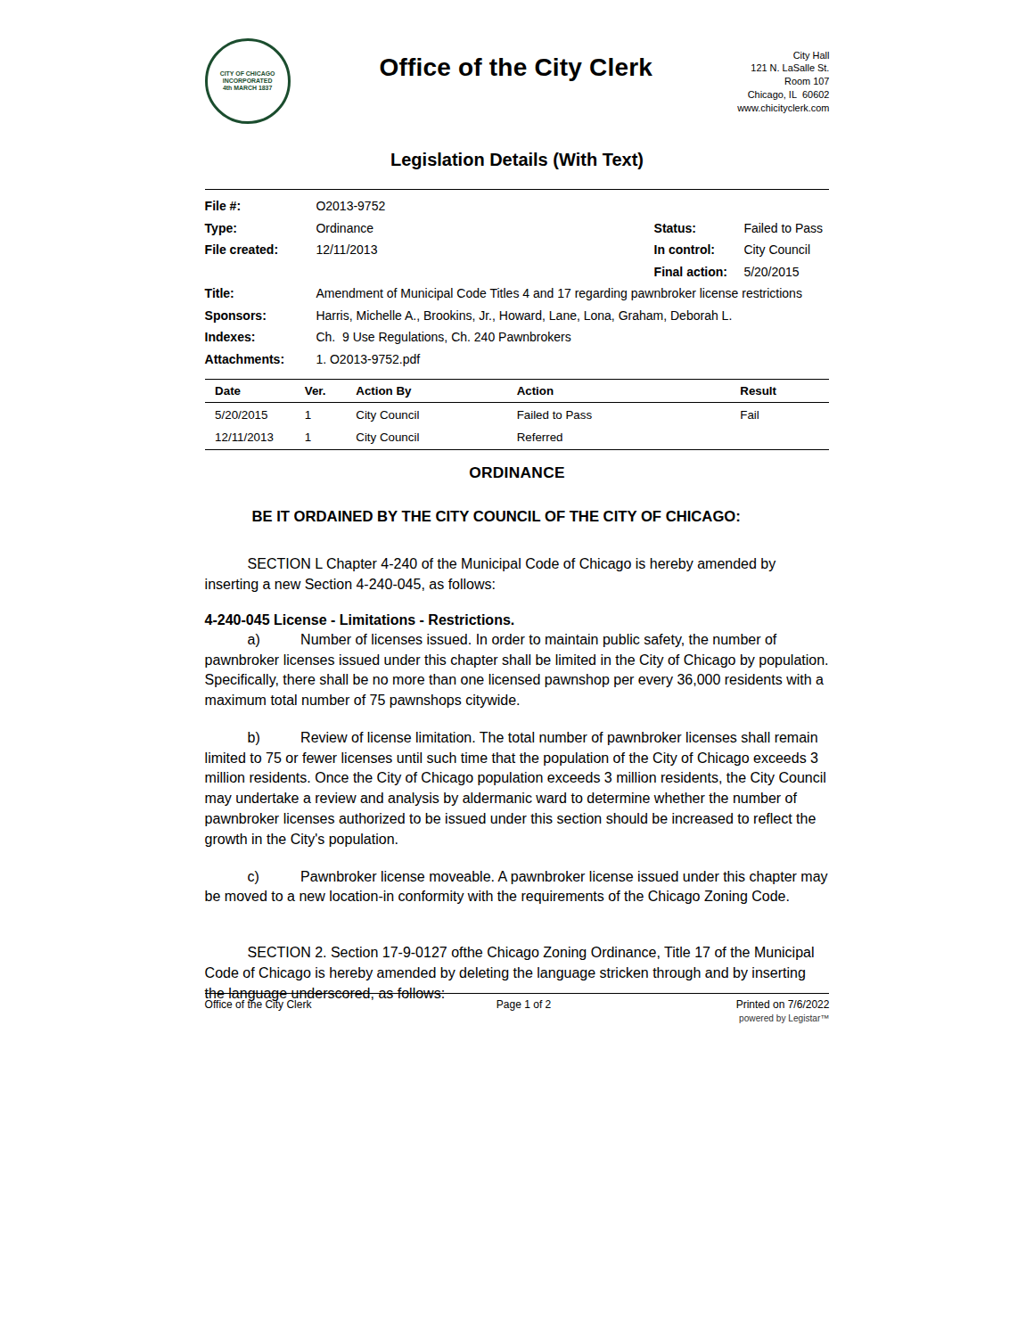CITY OF CHICAGO
INCORPORATED
4th MARCH 1837
Office of the City Clerk
City Hall
121 N. LaSalle St.
Room 107
Chicago, IL 60602
www.chicityclerk.com
Legislation Details (With Text)
| File #: | O2013-9752 | | |
| Type: | Ordinance | Status: | Failed to Pass |
| File created: | 12/11/2013 | In control: | City Council |
| | | Final action: | 5/20/2015 |
| Title: | Amendment of Municipal Code Titles 4 and 17 regarding pawnbroker license restrictions |
| Sponsors: | Harris, Michelle A., Brookins, Jr., Howard, Lane, Lona, Graham, Deborah L. |
| Indexes: | Ch. 9 Use Regulations, Ch. 240 Pawnbrokers |
| Attachments: | 1. O2013-9752.pdf |
| Date | Ver. | Action By | Action | Result |
| --- | --- | --- | --- | --- |
| 5/20/2015 | 1 | City Council | Failed to Pass | Fail |
| 12/11/2013 | 1 | City Council | Referred | |
ORDINANCE
BE IT ORDAINED BY THE CITY COUNCIL OF THE CITY OF CHICAGO:
SECTION L Chapter 4-240 of the Municipal Code of Chicago is hereby amended by inserting a new Section 4-240-045, as follows:
4-240-045 License - Limitations - Restrictions.
a) Number of licenses issued. In order to maintain public safety, the number of pawnbroker licenses issued under this chapter shall be limited in the City of Chicago by population. Specifically, there shall be no more than one licensed pawnshop per every 36,000 residents with a maximum total number of 75 pawnshops citywide.
b) Review of license limitation. The total number of pawnbroker licenses shall remain limited to 75 or fewer licenses until such time that the population of the City of Chicago exceeds 3 million residents. Once the City of Chicago population exceeds 3 million residents, the City Council may undertake a review and analysis by aldermanic ward to determine whether the number of pawnbroker licenses authorized to be issued under this section should be increased to reflect the growth in the City's population.
c) Pawnbroker license moveable. A pawnbroker license issued under this chapter may be moved to a new location-in conformity with the requirements of the Chicago Zoning Code.
SECTION 2. Section 17-9-0127 ofthe Chicago Zoning Ordinance, Title 17 of the Municipal Code of Chicago is hereby amended by deleting the language stricken through and by inserting the language underscored, as follows:
Office of the City Clerk
Page 1 of 2
Printed on 7/6/2022
powered by Legistar™